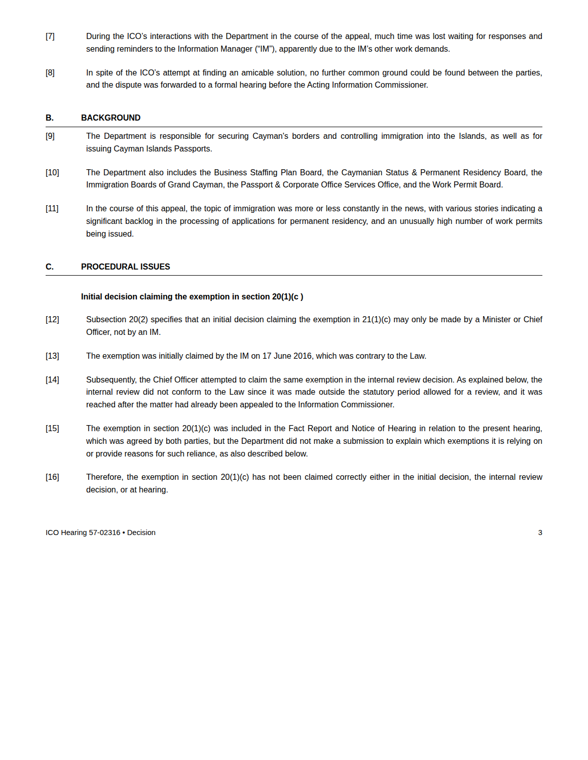[7]
During the ICO’s interactions with the Department in the course of the appeal, much time was lost waiting for responses and sending reminders to the Information Manager (“IM”), apparently due to the IM’s other work demands.
[8]
In spite of the ICO’s attempt at finding an amicable solution, no further common ground could be found between the parties, and the dispute was forwarded to a formal hearing before the Acting Information Commissioner.
B. BACKGROUND
[9]
The Department is responsible for securing Cayman's borders and controlling immigration into the Islands, as well as for issuing Cayman Islands Passports.
[10]
The Department also includes the Business Staffing Plan Board, the Caymanian Status & Permanent Residency Board, the Immigration Boards of Grand Cayman, the Passport & Corporate Office Services Office, and the Work Permit Board.
[11]
In the course of this appeal, the topic of immigration was more or less constantly in the news, with various stories indicating a significant backlog in the processing of applications for permanent residency, and an unusually high number of work permits being issued.
C. PROCEDURAL ISSUES
Initial decision claiming the exemption in section 20(1)(c )
[12]
Subsection 20(2) specifies that an initial decision claiming the exemption in 21(1)(c) may only be made by a Minister or Chief Officer, not by an IM.
[13]
The exemption was initially claimed by the IM on 17 June 2016, which was contrary to the Law.
[14]
Subsequently, the Chief Officer attempted to claim the same exemption in the internal review decision. As explained below, the internal review did not conform to the Law since it was made outside the statutory period allowed for a review, and it was reached after the matter had already been appealed to the Information Commissioner.
[15]
The exemption in section 20(1)(c) was included in the Fact Report and Notice of Hearing in relation to the present hearing, which was agreed by both parties, but the Department did not make a submission to explain which exemptions it is relying on or provide reasons for such reliance, as also described below.
[16]
Therefore, the exemption in section 20(1)(c) has not been claimed correctly either in the initial decision, the internal review decision, or at hearing.
ICO Hearing 57-02316 • Decision
3